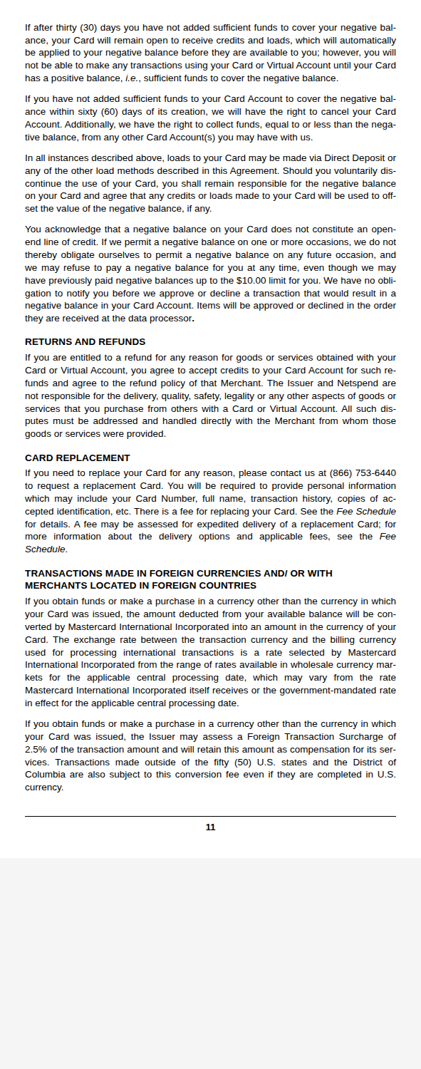If after thirty (30) days you have not added sufficient funds to cover your negative balance, your Card will remain open to receive credits and loads, which will automatically be applied to your negative balance before they are available to you; however, you will not be able to make any transactions using your Card or Virtual Account until your Card has a positive balance, i.e., sufficient funds to cover the negative balance.
If you have not added sufficient funds to your Card Account to cover the negative balance within sixty (60) days of its creation, we will have the right to cancel your Card Account. Additionally, we have the right to collect funds, equal to or less than the negative balance, from any other Card Account(s) you may have with us.
In all instances described above, loads to your Card may be made via Direct Deposit or any of the other load methods described in this Agreement. Should you voluntarily discontinue the use of your Card, you shall remain responsible for the negative balance on your Card and agree that any credits or loads made to your Card will be used to offset the value of the negative balance, if any.
You acknowledge that a negative balance on your Card does not constitute an open-end line of credit. If we permit a negative balance on one or more occasions, we do not thereby obligate ourselves to permit a negative balance on any future occasion, and we may refuse to pay a negative balance for you at any time, even though we may have previously paid negative balances up to the $10.00 limit for you. We have no obligation to notify you before we approve or decline a transaction that would result in a negative balance in your Card Account. Items will be approved or declined in the order they are received at the data processor.
Returns and Refunds
If you are entitled to a refund for any reason for goods or services obtained with your Card or Virtual Account, you agree to accept credits to your Card Account for such refunds and agree to the refund policy of that Merchant. The Issuer and Netspend are not responsible for the delivery, quality, safety, legality or any other aspects of goods or services that you purchase from others with a Card or Virtual Account. All such disputes must be addressed and handled directly with the Merchant from whom those goods or services were provided.
Card Replacement
If you need to replace your Card for any reason, please contact us at (866) 753-6440 to request a replacement Card. You will be required to provide personal information which may include your Card Number, full name, transaction history, copies of accepted identification, etc. There is a fee for replacing your Card. See the Fee Schedule for details. A fee may be assessed for expedited delivery of a replacement Card; for more information about the delivery options and applicable fees, see the Fee Schedule.
Transactions Made in Foreign Currencies and/ or with Merchants Located in Foreign Countries
If you obtain funds or make a purchase in a currency other than the currency in which your Card was issued, the amount deducted from your available balance will be converted by Mastercard International Incorporated into an amount in the currency of your Card. The exchange rate between the transaction currency and the billing currency used for processing international transactions is a rate selected by Mastercard International Incorporated from the range of rates available in wholesale currency markets for the applicable central processing date, which may vary from the rate Mastercard International Incorporated itself receives or the government-mandated rate in effect for the applicable central processing date.
If you obtain funds or make a purchase in a currency other than the currency in which your Card was issued, the Issuer may assess a Foreign Transaction Surcharge of 2.5% of the transaction amount and will retain this amount as compensation for its services. Transactions made outside of the fifty (50) U.S. states and the District of Columbia are also subject to this conversion fee even if they are completed in U.S. currency.
11